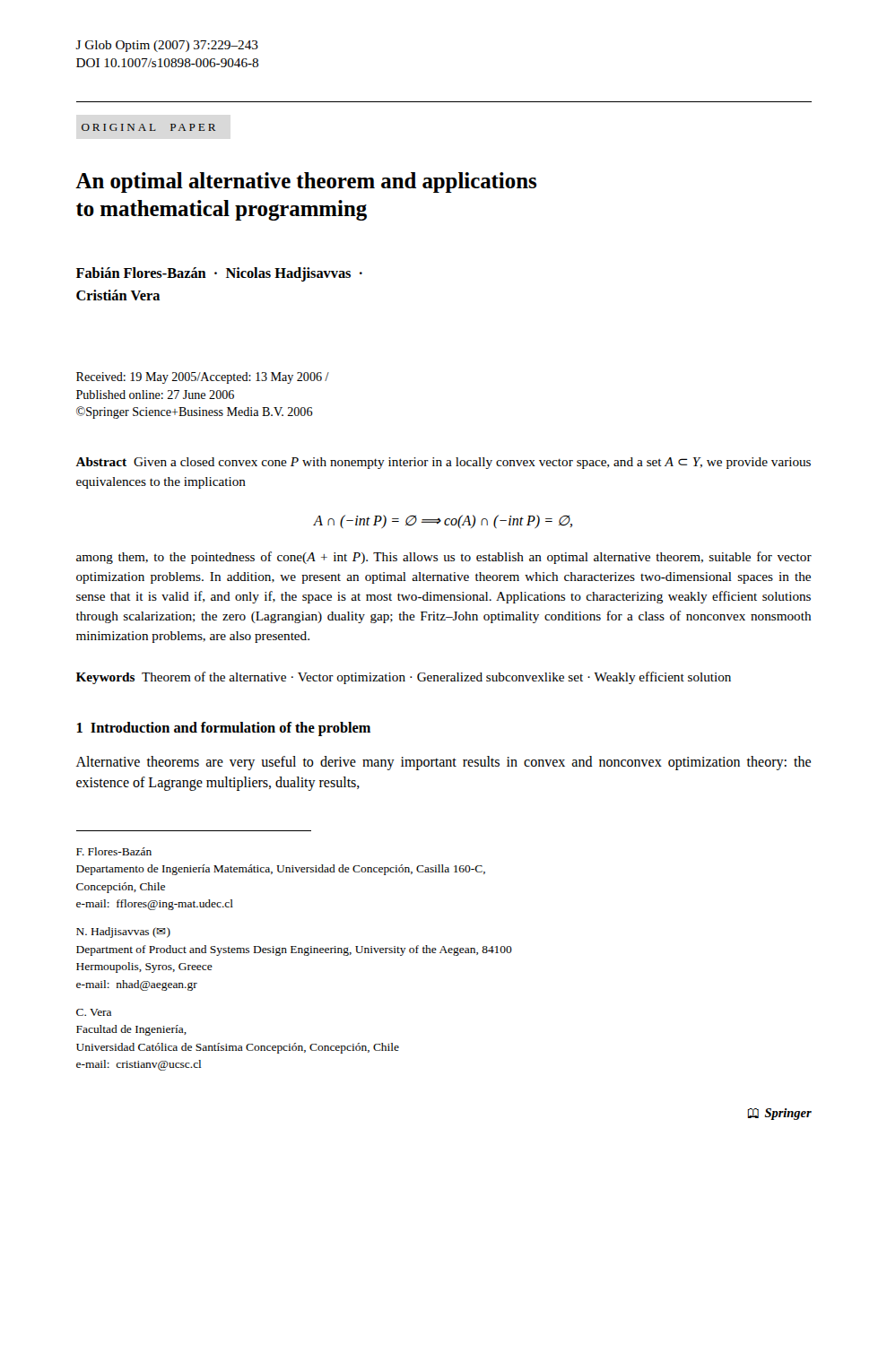J Glob Optim (2007) 37:229–243
DOI 10.1007/s10898-006-9046-8
Original Paper
An optimal alternative theorem and applications
to mathematical programming
Fabián Flores-Bazán · Nicolas Hadjisavvas ·
Cristián Vera
Received: 19 May 2005/Accepted: 13 May 2006 /
Published online: 27 June 2006
©Springer Science+Business Media B.V. 2006
Abstract Given a closed convex cone P with nonempty interior in a locally convex vector space, and a set A ⊂ Y, we provide various equivalences to the implication
A ∩ (−int P) = ∅ ⟹ co(A) ∩ (−int P) = ∅,
among them, to the pointedness of cone(A + int P). This allows us to establish an optimal alternative theorem, suitable for vector optimization problems. In addition, we present an optimal alternative theorem which characterizes two-dimensional spaces in the sense that it is valid if, and only if, the space is at most two-dimensional. Applications to characterizing weakly efficient solutions through scalarization; the zero (Lagrangian) duality gap; the Fritz–John optimality conditions for a class of nonconvex nonsmooth minimization problems, are also presented.
Keywords Theorem of the alternative · Vector optimization · Generalized subconvexlike set · Weakly efficient solution
1 Introduction and formulation of the problem
Alternative theorems are very useful to derive many important results in convex and nonconvex optimization theory: the existence of Lagrange multipliers, duality results,
F. Flores-Bazán
Departamento de Ingeniería Matemática, Universidad de Concepción, Casilla 160-C,
Concepción, Chile
e-mail: fflores@ing-mat.udec.cl
N. Hadjisavvas (✉)
Department of Product and Systems Design Engineering, University of the Aegean, 84100
Hermoupolis, Syros, Greece
e-mail: nhad@aegean.gr
C. Vera
Facultad de Ingeniería,
Universidad Católica de Santísima Concepción, Concepción, Chile
e-mail: cristianv@ucsc.cl
🕮Springer